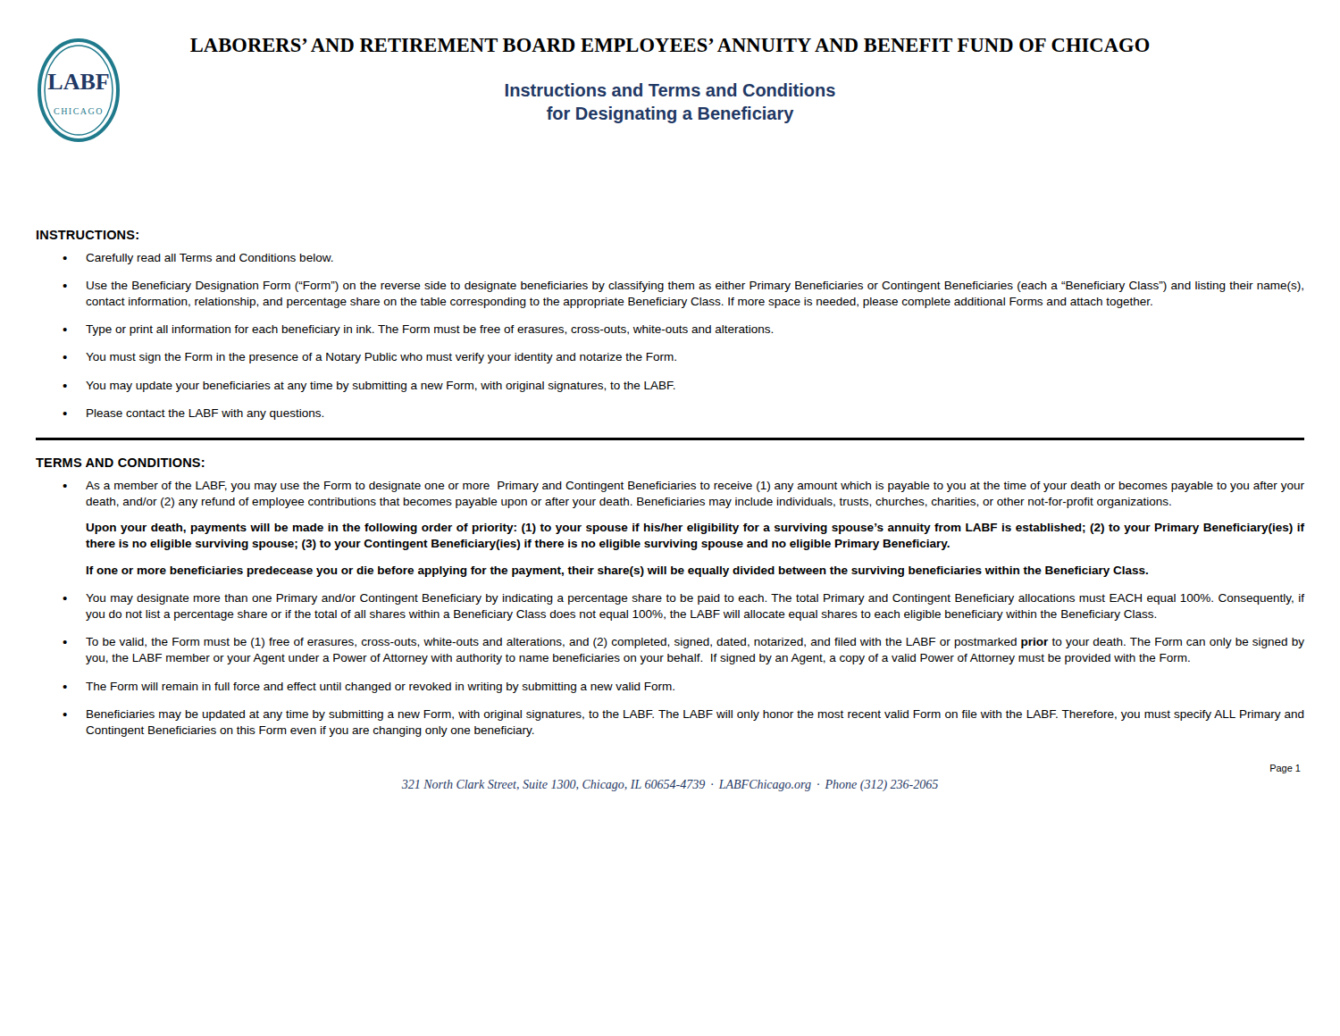LABF CHICAGO
LABORERS’ AND RETIREMENT BOARD EMPLOYEES’ ANNUITY AND BENEFIT FUND OF CHICAGO
Instructions and Terms and Conditions for Designating a Beneficiary
INSTRUCTIONS:
Carefully read all Terms and Conditions below.
Use the Beneficiary Designation Form (“Form”) on the reverse side to designate beneficiaries by classifying them as either Primary Beneficiaries or Contingent Beneficiaries (each a “Beneficiary Class”) and listing their name(s), contact information, relationship, and percentage share on the table corresponding to the appropriate Beneficiary Class. If more space is needed, please complete additional Forms and attach together.
Type or print all information for each beneficiary in ink. The Form must be free of erasures, cross-outs, white-outs and alterations.
You must sign the Form in the presence of a Notary Public who must verify your identity and notarize the Form.
You may update your beneficiaries at any time by submitting a new Form, with original signatures, to the LABF.
Please contact the LABF with any questions.
TERMS AND CONDITIONS:
As a member of the LABF, you may use the Form to designate one or more Primary and Contingent Beneficiaries to receive (1) any amount which is payable to you at the time of your death or becomes payable to you after your death, and/or (2) any refund of employee contributions that becomes payable upon or after your death. Beneficiaries may include individuals, trusts, churches, charities, or other not-for-profit organizations.
Upon your death, payments will be made in the following order of priority: (1) to your spouse if his/her eligibility for a surviving spouse’s annuity from LABF is established; (2) to your Primary Beneficiary(ies) if there is no eligible surviving spouse; (3) to your Contingent Beneficiary(ies) if there is no eligible surviving spouse and no eligible Primary Beneficiary.
If one or more beneficiaries predecease you or die before applying for the payment, their share(s) will be equally divided between the surviving beneficiaries within the Beneficiary Class.
You may designate more than one Primary and/or Contingent Beneficiary by indicating a percentage share to be paid to each. The total Primary and Contingent Beneficiary allocations must EACH equal 100%. Consequently, if you do not list a percentage share or if the total of all shares within a Beneficiary Class does not equal 100%, the LABF will allocate equal shares to each eligible beneficiary within the Beneficiary Class.
To be valid, the Form must be (1) free of erasures, cross-outs, white-outs and alterations, and (2) completed, signed, dated, notarized, and filed with the LABF or postmarked prior to your death. The Form can only be signed by you, the LABF member or your Agent under a Power of Attorney with authority to name beneficiaries on your behalf. If signed by an Agent, a copy of a valid Power of Attorney must be provided with the Form.
The Form will remain in full force and effect until changed or revoked in writing by submitting a new valid Form.
Beneficiaries may be updated at any time by submitting a new Form, with original signatures, to the LABF. The LABF will only honor the most recent valid Form on file with the LABF. Therefore, you must specify ALL Primary and Contingent Beneficiaries on this Form even if you are changing only one beneficiary.
Page 1
321 North Clark Street, Suite 1300, Chicago, IL 60654-4739·LABFChicago.org·Phone (312) 236-2065